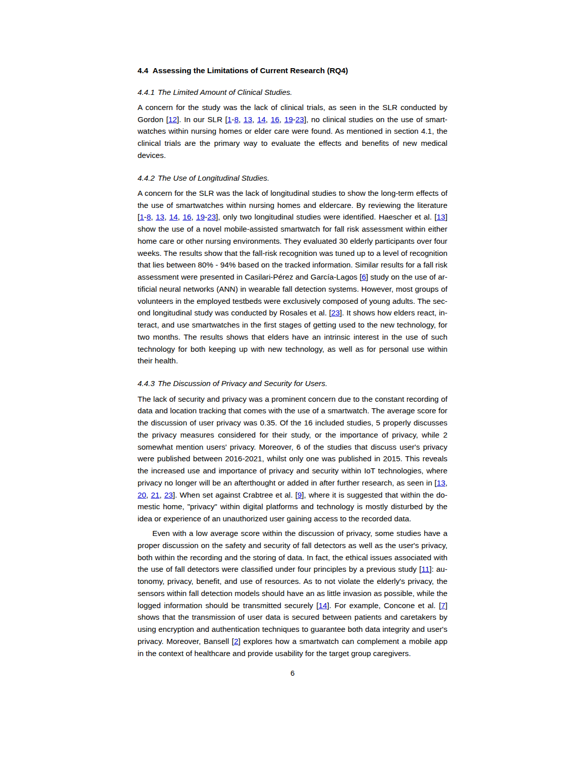4.4 Assessing the Limitations of Current Research (RQ4)
4.4.1 The Limited Amount of Clinical Studies.
A concern for the study was the lack of clinical trials, as seen in the SLR conducted by Gordon [12]. In our SLR [1-8, 13, 14, 16, 19-23], no clinical studies on the use of smartwatches within nursing homes or elder care were found. As mentioned in section 4.1, the clinical trials are the primary way to evaluate the effects and benefits of new medical devices.
4.4.2 The Use of Longitudinal Studies.
A concern for the SLR was the lack of longitudinal studies to show the long-term effects of the use of smartwatches within nursing homes and eldercare. By reviewing the literature [1-8, 13, 14, 16, 19-23], only two longitudinal studies were identified. Haescher et al. [13] show the use of a novel mobile-assisted smartwatch for fall risk assessment within either home care or other nursing environments. They evaluated 30 elderly participants over four weeks. The results show that the fall-risk recognition was tuned up to a level of recognition that lies between 80% - 94% based on the tracked information. Similar results for a fall risk assessment were presented in Casilari-Pérez and García-Lagos [6] study on the use of artificial neural networks (ANN) in wearable fall detection systems. However, most groups of volunteers in the employed testbeds were exclusively composed of young adults. The second longitudinal study was conducted by Rosales et al. [23]. It shows how elders react, interact, and use smartwatches in the first stages of getting used to the new technology, for two months. The results shows that elders have an intrinsic interest in the use of such technology for both keeping up with new technology, as well as for personal use within their health.
4.4.3 The Discussion of Privacy and Security for Users.
The lack of security and privacy was a prominent concern due to the constant recording of data and location tracking that comes with the use of a smartwatch. The average score for the discussion of user privacy was 0.35. Of the 16 included studies, 5 properly discusses the privacy measures considered for their study, or the importance of privacy, while 2 somewhat mention users' privacy. Moreover, 6 of the studies that discuss user's privacy were published between 2016-2021, whilst only one was published in 2015. This reveals the increased use and importance of privacy and security within IoT technologies, where privacy no longer will be an afterthought or added in after further research, as seen in [13, 20, 21, 23]. When set against Crabtree et al. [9], where it is suggested that within the domestic home, "privacy" within digital platforms and technology is mostly disturbed by the idea or experience of an unauthorized user gaining access to the recorded data.
Even with a low average score within the discussion of privacy, some studies have a proper discussion on the safety and security of fall detectors as well as the user's privacy, both within the recording and the storing of data. In fact, the ethical issues associated with the use of fall detectors were classified under four principles by a previous study [11]: autonomy, privacy, benefit, and use of resources. As to not violate the elderly's privacy, the sensors within fall detection models should have an as little invasion as possible, while the logged information should be transmitted securely [14]. For example, Concone et al. [7] shows that the transmission of user data is secured between patients and caretakers by using encryption and authentication techniques to guarantee both data integrity and user's privacy. Moreover, Bansell [2] explores how a smartwatch can complement a mobile app in the context of healthcare and provide usability for the target group caregivers.
6